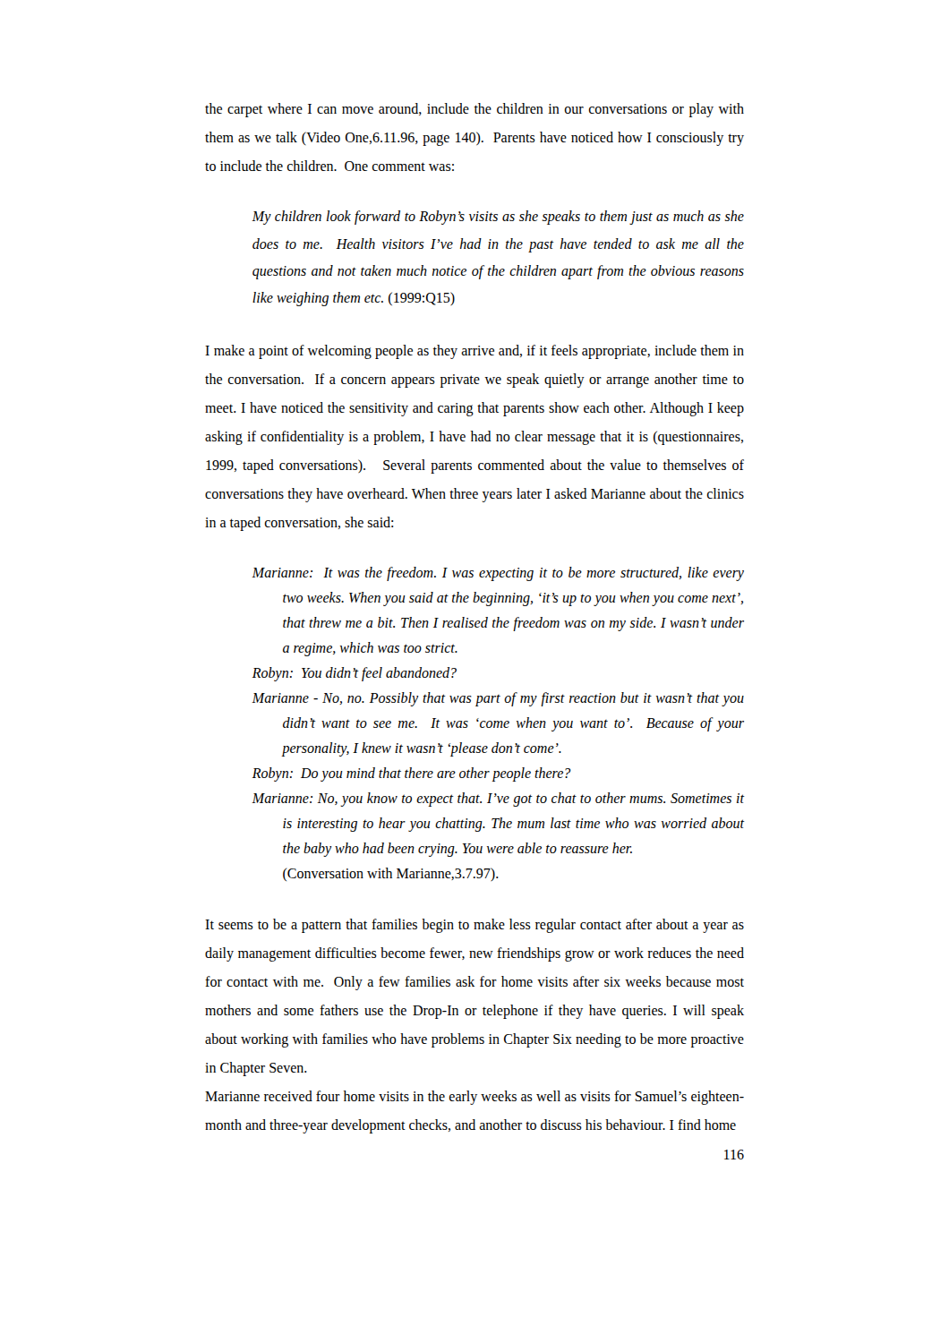the carpet where I can move around, include the children in our conversations or play with them as we talk (Video One,6.11.96, page 140). Parents have noticed how I consciously try to include the children. One comment was:
My children look forward to Robyn’s visits as she speaks to them just as much as she does to me. Health visitors I’ve had in the past have tended to ask me all the questions and not taken much notice of the children apart from the obvious reasons like weighing them etc. (1999:Q15)
I make a point of welcoming people as they arrive and, if it feels appropriate, include them in the conversation. If a concern appears private we speak quietly or arrange another time to meet. I have noticed the sensitivity and caring that parents show each other. Although I keep asking if confidentiality is a problem, I have had no clear message that it is (questionnaires, 1999, taped conversations). Several parents commented about the value to themselves of conversations they have overheard. When three years later I asked Marianne about the clinics in a taped conversation, she said:
Marianne: It was the freedom. I was expecting it to be more structured, like every two weeks. When you said at the beginning, ‘it’s up to you when you come next’, that threw me a bit. Then I realised the freedom was on my side. I wasn’t under a regime, which was too strict.
Robyn: You didn’t feel abandoned?
Marianne - No, no. Possibly that was part of my first reaction but it wasn’t that you didn’t want to see me. It was ‘come when you want to’. Because of your personality, I knew it wasn’t ‘please don’t come’.
Robyn: Do you mind that there are other people there?
Marianne: No, you know to expect that. I’ve got to chat to other mums. Sometimes it is interesting to hear you chatting. The mum last time who was worried about the baby who had been crying. You were able to reassure her.
(Conversation with Marianne,3.7.97).
It seems to be a pattern that families begin to make less regular contact after about a year as daily management difficulties become fewer, new friendships grow or work reduces the need for contact with me. Only a few families ask for home visits after six weeks because most mothers and some fathers use the Drop-In or telephone if they have queries. I will speak about working with families who have problems in Chapter Six needing to be more proactive in Chapter Seven.
Marianne received four home visits in the early weeks as well as visits for Samuel’s eighteen-month and three-year development checks, and another to discuss his behaviour. I find home
116